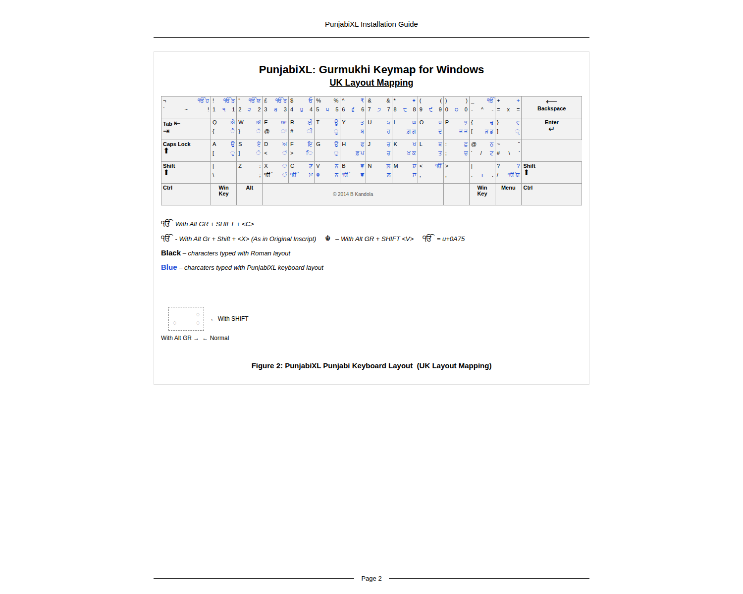PunjabiXL Installation Guide
PunjabiXL: Gurmukhi Keymap for Windows
UK Layout Mapping
| ¬ ੴ ਹ ` ~ ! | ! ੴ ੜ 1 ੧ 1 | “ ੴ ਯ 2 ੨ 2 | £ ੴ ਰ 3 ੩ 3 | $ ਓ 4 ੪ 4 | % % 5 ੫ 5 | ^ ₹ 6 ੬ 6 | & & 7 ੭ 7 | * ✦ 8 ੮ 8 | ( ( 9 ੯ 9 | ) ) 0 ੦ 0 | _ ੴ - ^ - | + + = x = | ⟵ Backspace |
| Tab ⇤ ⇥ | Q ਐ { ੈ | W ਔ } ੌ | E ਆ @ ਾ | R ਈ # ੀ | T ਊ ੂ | Y ਭ ਬ | U ਙ ਹ | I ਘ ਗ਼ ਗ | O ਧ ਦ | P ਝ ਜ਼ ਜ | { ਢ [ ੜ ਡ | } ਞ ] ੑ | Enter ↵ |
| Caps Lock ⬆ | A ਉ [ ੁ | S ਏ ] ੇ | D ਅ < ੱ | F ਇ > ਿ | G ਉ ੁ | H ਫ ਫ਼ ਪ | J ਰ ਰ | K ਖ ਖ਼ ਕ | L ਥ ਤ | : ਛ ; ਚ | @ ਠ ‘ / ਟ | ~ “ # \ ‘ | |
| Shift ⬆ | / \ | Z : ; | X ਂ ੴ ੰ | C ਣ ੴ ਮ | V ਨ ☬ ਨ | B ਵ ੴ ਵ | N ਲ਼ ਲ | M ਸ਼ ਸ | < ੴ , | > , | / . ॥ . | ? ? / ੴ ਯ | Shift ⬆ |
| Ctrl | Win Key | Alt | © 2014 B Kandola | | Win Key | Menu | Ctrl |
ੴ With Alt GR + SHIFT + <C> ੴ - With Alt Gr + Shift + <X> (As in Original Inscript) ☬ – With Alt GR + SHIFT <V> ੴ = u+0A75 Black – characters typed with Roman layout Blue – charcaters typed with PunjabiXL keyboard layout
◌ ◌ ◌ ← With SHIFT
With Alt GR → ← Normal
Figure 2: PunjabiXL Punjabi Keyboard Layout (UK Layout Mapping)
Page 2